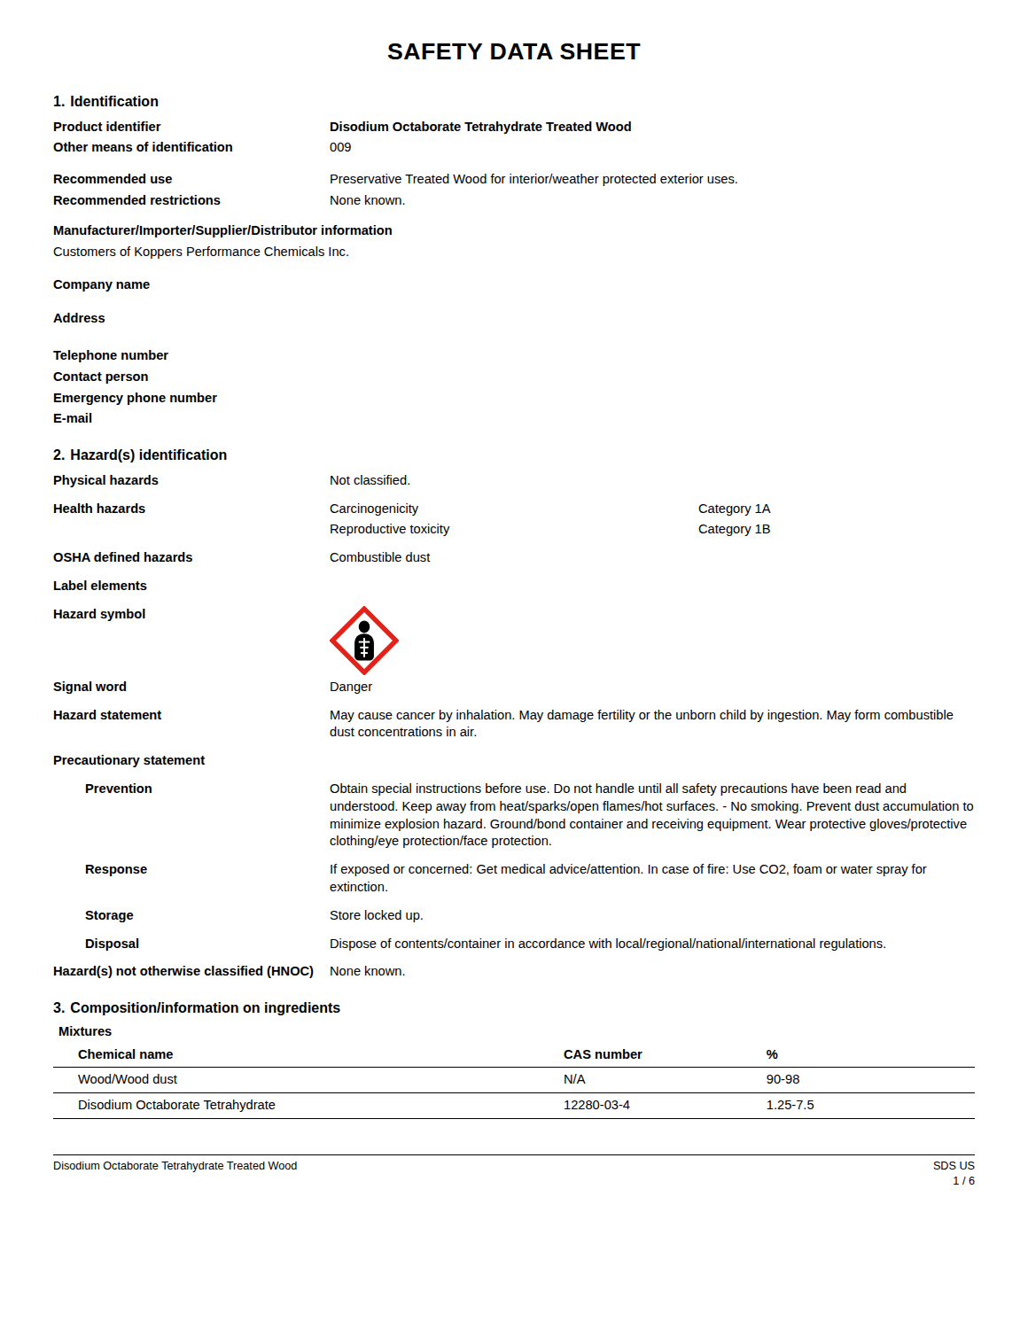SAFETY DATA SHEET
1. Identification
| Product identifier | Disodium Octaborate Tetrahydrate Treated Wood |
| Other means of identification | 009 |
| Recommended use | Preservative Treated Wood for interior/weather protected exterior uses. |
| Recommended restrictions | None known. |
| Manufacturer/Importer/Supplier/Distributor information |
| Customers of Koppers Performance Chemicals Inc. |
| Company name | |
| Address | |
| Telephone number | |
| Contact person | |
| Emergency phone number | |
| E-mail | |
2. Hazard(s) identification
| Physical hazards | Not classified. | |
| Health hazards | Carcinogenicity | Category 1A |
| | Reproductive toxicity | Category 1B |
| OSHA defined hazards | Combustible dust | |
| Label elements | |
| Hazard symbol | |
| Signal word | Danger |
| Hazard statement | May cause cancer by inhalation. May damage fertility or the unborn child by ingestion. May form combustible dust concentrations in air. |
| Precautionary statement | |
| Prevention | Obtain special instructions before use. Do not handle until all safety precautions have been read and understood. Keep away from heat/sparks/open flames/hot surfaces. - No smoking. Prevent dust accumulation to minimize explosion hazard. Ground/bond container and receiving equipment. Wear protective gloves/protective clothing/eye protection/face protection. |
| Response | If exposed or concerned: Get medical advice/attention. In case of fire: Use CO2, foam or water spray for extinction. |
| Storage | Store locked up. |
| Disposal | Dispose of contents/container in accordance with local/regional/national/international regulations. |
| Hazard(s) not otherwise classified (HNOC) | None known. |
3. Composition/information on ingredients
Mixtures
| Chemical name | CAS number | % |
| --- | --- | --- |
| Wood/Wood dust | N/A | 90-98 |
| Disodium Octaborate Tetrahydrate | 12280-03-4 | 1.25-7.5 |
Disodium Octaborate Tetrahydrate Treated Wood
SDS US
1 / 6